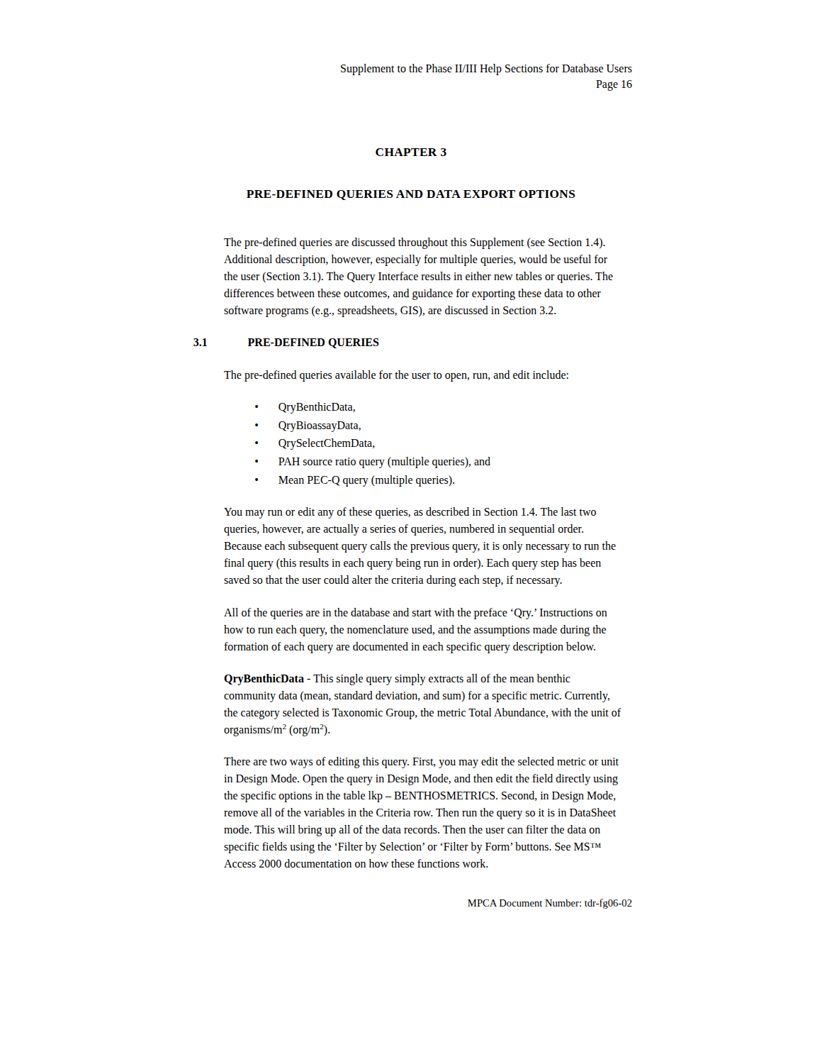Supplement to the Phase II/III Help Sections for Database Users
Page 16
CHAPTER 3
PRE-DEFINED QUERIES AND DATA EXPORT OPTIONS
The pre-defined queries are discussed throughout this Supplement (see Section 1.4). Additional description, however, especially for multiple queries, would be useful for the user (Section 3.1). The Query Interface results in either new tables or queries. The differences between these outcomes, and guidance for exporting these data to other software programs (e.g., spreadsheets, GIS), are discussed in Section 3.2.
3.1 PRE-DEFINED QUERIES
The pre-defined queries available for the user to open, run, and edit include:
QryBenthicData,
QryBioassayData,
QrySelectChemData,
PAH source ratio query (multiple queries), and
Mean PEC-Q query (multiple queries).
You may run or edit any of these queries, as described in Section 1.4. The last two queries, however, are actually a series of queries, numbered in sequential order. Because each subsequent query calls the previous query, it is only necessary to run the final query (this results in each query being run in order). Each query step has been saved so that the user could alter the criteria during each step, if necessary.
All of the queries are in the database and start with the preface ‘Qry.’ Instructions on how to run each query, the nomenclature used, and the assumptions made during the formation of each query are documented in each specific query description below.
QryBenthicData - This single query simply extracts all of the mean benthic community data (mean, standard deviation, and sum) for a specific metric. Currently, the category selected is Taxonomic Group, the metric Total Abundance, with the unit of organisms/m2 (org/m2).
There are two ways of editing this query. First, you may edit the selected metric or unit in Design Mode. Open the query in Design Mode, and then edit the field directly using the specific options in the table lkp – BENTHOSMETRICS. Second, in Design Mode, remove all of the variables in the Criteria row. Then run the query so it is in DataSheet mode. This will bring up all of the data records. Then the user can filter the data on specific fields using the ‘Filter by Selection’ or ‘Filter by Form’ buttons. See MS™ Access 2000 documentation on how these functions work.
MPCA Document Number: tdr-fg06-02